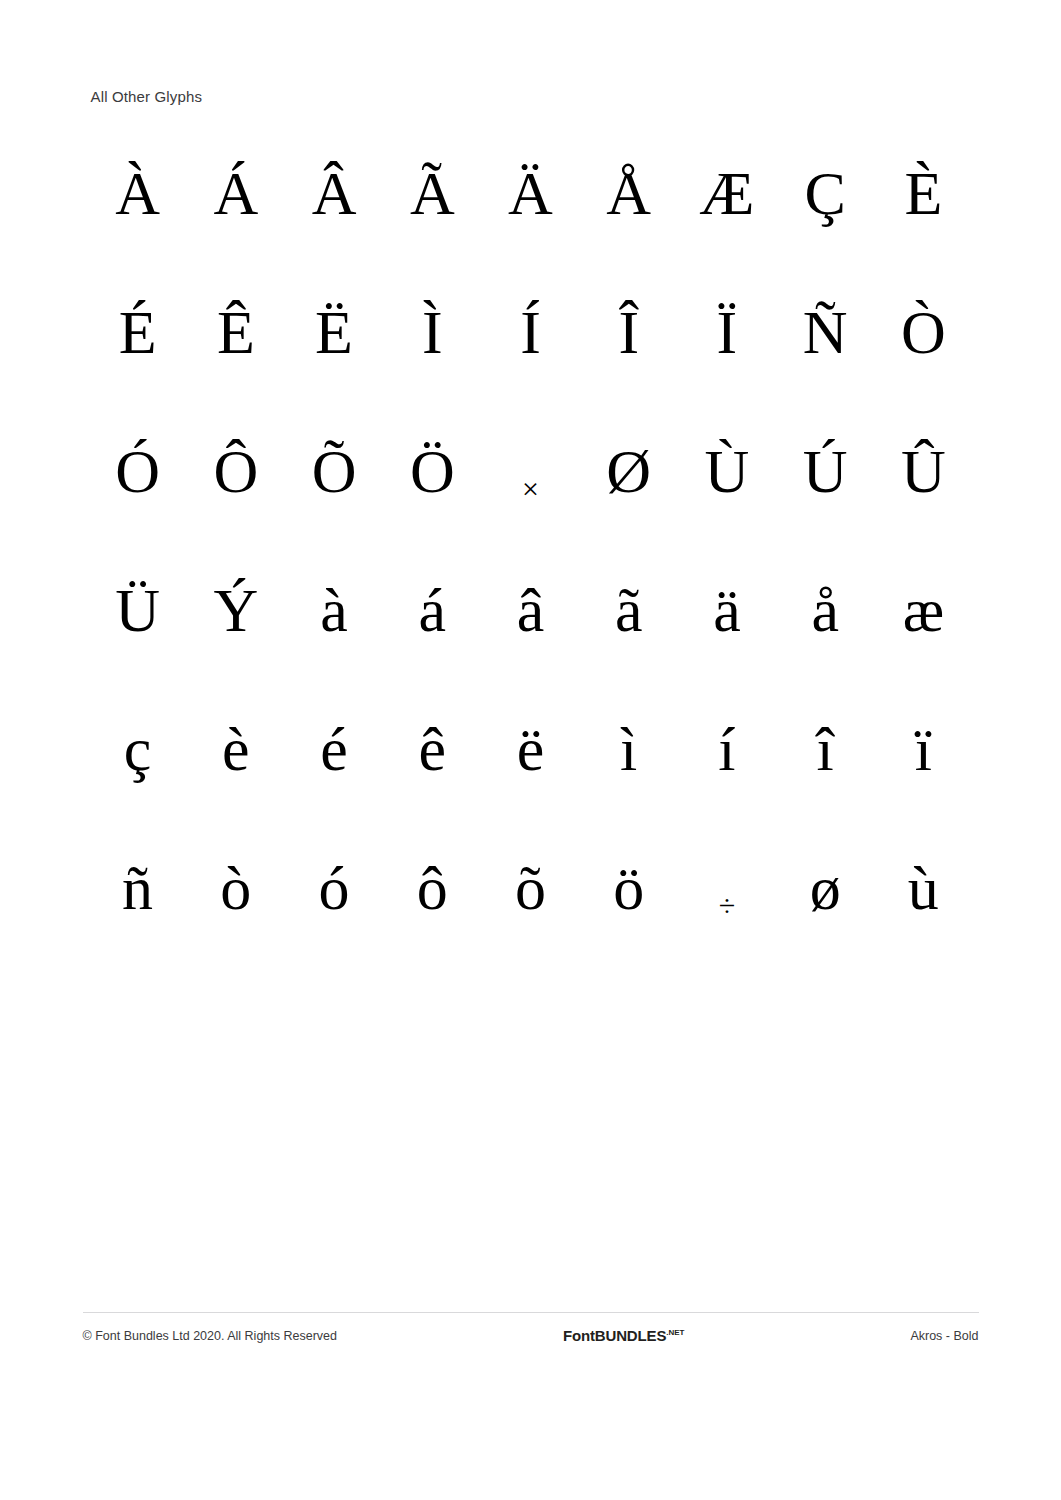All Other Glyphs
ÀÁÂÃÄÅÆÇÈ
ÉÊËÌÍÎÏÑÒ
ÓÔÕÖ×ØÙÚÛ
ÜÝàáâãäåæ
çèéêëìíîï
ñòóôõö÷øù
© Font Bundles Ltd 2020. All Rights Reserved
FontBUNDLES.NET
Akros - Bold